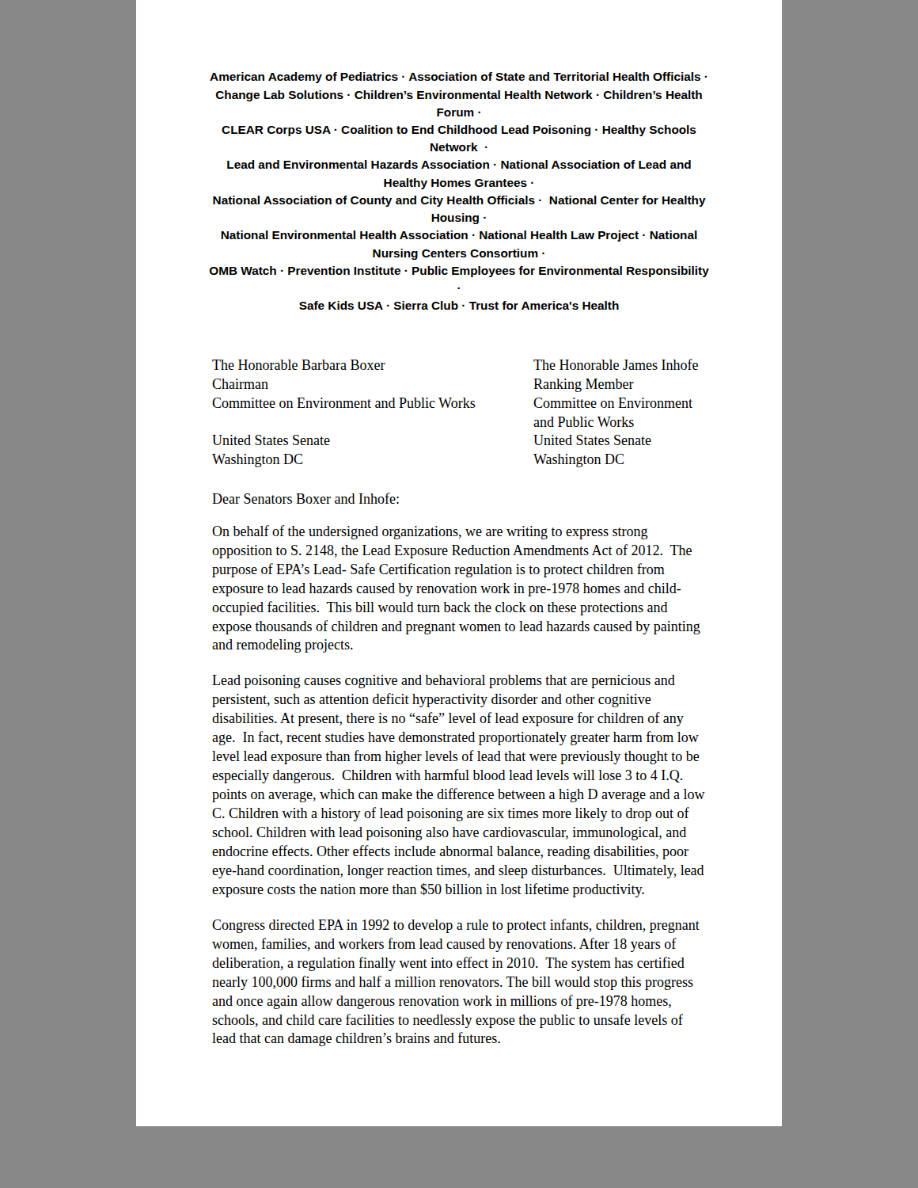American Academy of Pediatrics · Association of State and Territorial Health Officials ·
Change Lab Solutions · Children’s Environmental Health Network · Children’s Health Forum ·
CLEAR Corps USA · Coalition to End Childhood Lead Poisoning · Healthy Schools Network ·
Lead and Environmental Hazards Association · National Association of Lead and Healthy Homes Grantees ·
National Association of County and City Health Officials · National Center for Healthy Housing ·
National Environmental Health Association · National Health Law Project · National Nursing Centers Consortium ·
OMB Watch · Prevention Institute · Public Employees for Environmental Responsibility ·
Safe Kids USA · Sierra Club · Trust for America's Health
| The Honorable Barbara Boxer | The Honorable James Inhofe |
| Chairman | Ranking Member |
| Committee on Environment and Public Works | Committee on Environment and Public Works |
| United States Senate | United States Senate |
| Washington DC | Washington DC |
Dear Senators Boxer and Inhofe:
On behalf of the undersigned organizations, we are writing to express strong opposition to S. 2148, the Lead Exposure Reduction Amendments Act of 2012. The purpose of EPA’s Lead- Safe Certification regulation is to protect children from exposure to lead hazards caused by renovation work in pre-1978 homes and child-occupied facilities. This bill would turn back the clock on these protections and expose thousands of children and pregnant women to lead hazards caused by painting and remodeling projects.
Lead poisoning causes cognitive and behavioral problems that are pernicious and persistent, such as attention deficit hyperactivity disorder and other cognitive disabilities. At present, there is no “safe” level of lead exposure for children of any age. In fact, recent studies have demonstrated proportionately greater harm from low level lead exposure than from higher levels of lead that were previously thought to be especially dangerous. Children with harmful blood lead levels will lose 3 to 4 I.Q. points on average, which can make the difference between a high D average and a low C. Children with a history of lead poisoning are six times more likely to drop out of school. Children with lead poisoning also have cardiovascular, immunological, and endocrine effects. Other effects include abnormal balance, reading disabilities, poor eye-hand coordination, longer reaction times, and sleep disturbances. Ultimately, lead exposure costs the nation more than $50 billion in lost lifetime productivity.
Congress directed EPA in 1992 to develop a rule to protect infants, children, pregnant women, families, and workers from lead caused by renovations. After 18 years of deliberation, a regulation finally went into effect in 2010. The system has certified nearly 100,000 firms and half a million renovators. The bill would stop this progress and once again allow dangerous renovation work in millions of pre-1978 homes, schools, and child care facilities to needlessly expose the public to unsafe levels of lead that can damage children’s brains and futures.